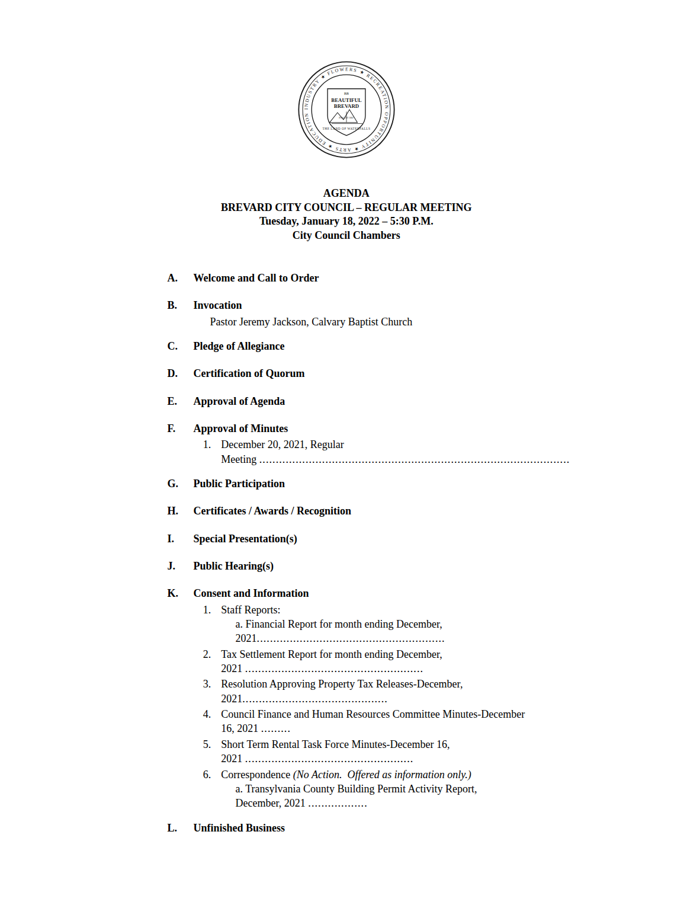INDUSTRY ★ FLOWERS ★ RECREATION OPPORTUNITY ★ ARTS ★ EDUCATION BB BEAUTIFUL BREVARD THE LAND OF WATERFALLS PISGAH 1867
AGENDA
BREVARD CITY COUNCIL – REGULAR MEETING
Tuesday, January 18, 2022 – 5:30 P.M.
City Council Chambers
A. Welcome and Call to Order
B. Invocation
Pastor Jeremy Jackson, Calvary Baptist Church
C. Pledge of Allegiance
D. Certification of Quorum
E. Approval of Agenda
F. Approval of Minutes
1. December 20, 2021, Regular Meeting ..............................................................................................
G. Public Participation
H. Certificates / Awards / Recognition
I. Special Presentation(s)
J. Public Hearing(s)
K. Consent and Information
1. Staff Reports:
a. Financial Report for month ending December, 2021.........................................................
2. Tax Settlement Report for month ending December, 2021 ......................................................
3. Resolution Approving Property Tax Releases-December, 2021............................................
4. Council Finance and Human Resources Committee Minutes-December 16, 2021 .........
5. Short Term Rental Task Force Minutes-December 16, 2021 ...................................................
6. Correspondence (No Action. Offered as information only.)
a. Transylvania County Building Permit Activity Report, December, 2021 ..................
L. Unfinished Business